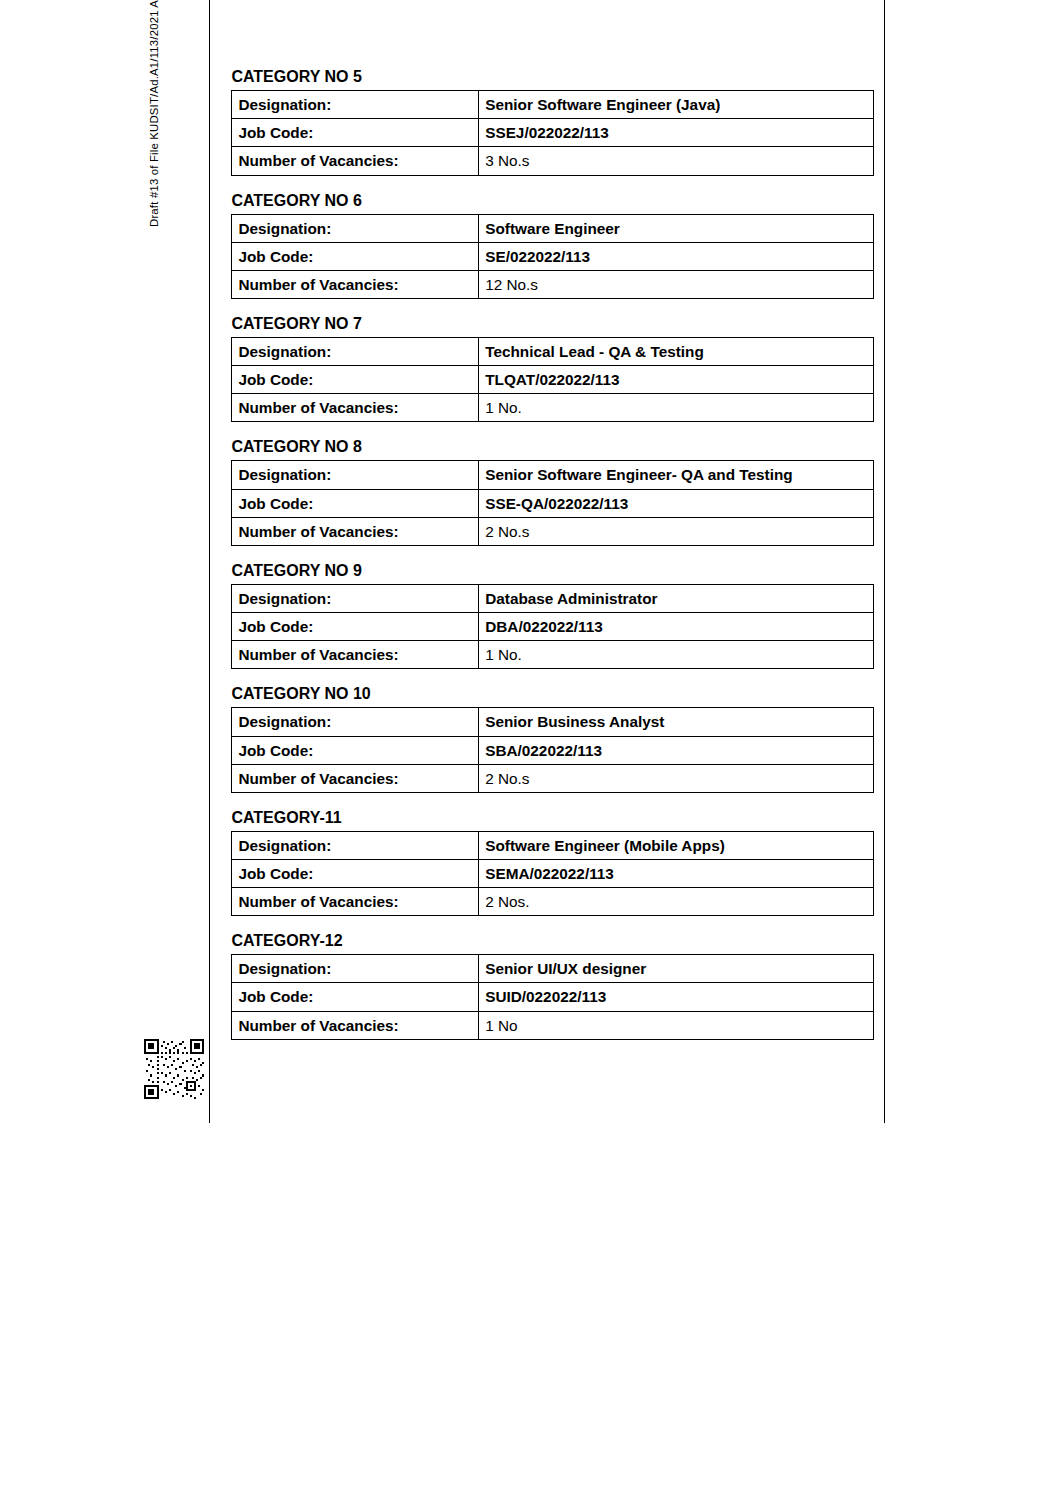Draft #13 of File KUDSIT/Ad.A1/113/2021 Approved by Registrar on 16-Feb-2022 09:31 AM - Page 2
CATEGORY NO 5
| Designation: | Senior Software Engineer (Java) |
| Job Code: | SSEJ/022022/113 |
| Number of Vacancies: | 3 No.s |
CATEGORY NO 6
| Designation: | Software Engineer |
| Job Code: | SE/022022/113 |
| Number of Vacancies: | 12 No.s |
CATEGORY NO 7
| Designation: | Technical Lead - QA & Testing |
| Job Code: | TLQAT/022022/113 |
| Number of Vacancies: | 1 No. |
CATEGORY NO 8
| Designation: | Senior Software Engineer- QA and Testing |
| Job Code: | SSE-QA/022022/113 |
| Number of Vacancies: | 2 No.s |
CATEGORY NO 9
| Designation: | Database Administrator |
| Job Code: | DBA/022022/113 |
| Number of Vacancies: | 1 No. |
CATEGORY NO 10
| Designation: | Senior Business Analyst |
| Job Code: | SBA/022022/113 |
| Number of Vacancies: | 2 No.s |
CATEGORY-11
| Designation: | Software Engineer (Mobile Apps) |
| Job Code: | SEMA/022022/113 |
| Number of Vacancies: | 2 Nos. |
CATEGORY-12
| Designation: | Senior UI/UX designer |
| Job Code: | SUID/022022/113 |
| Number of Vacancies: | 1 No |